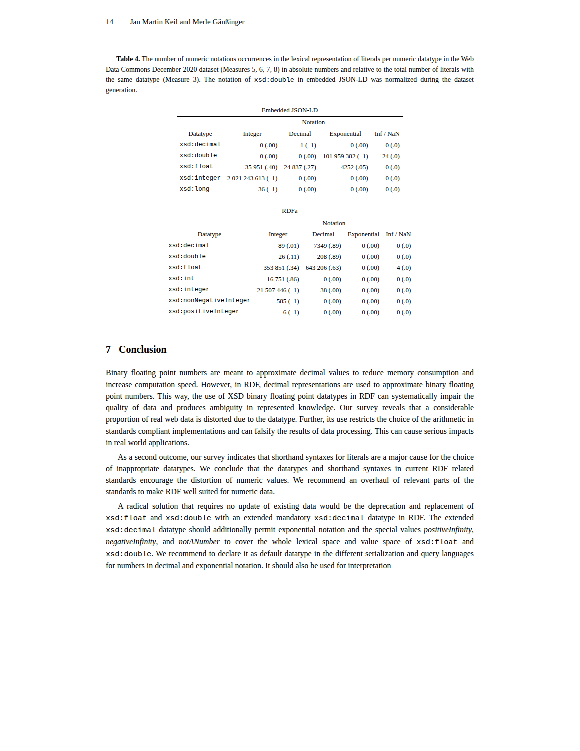14 Jan Martin Keil and Merle Gänßinger
Table 4. The number of numeric notations occurrences in the lexical representation of literals per numeric datatype in the Web Data Commons December 2020 dataset (Measures 5, 6, 7, 8) in absolute numbers and relative to the total number of literals with the same datatype (Measure 3). The notation of xsd:double in embedded JSON-LD was normalized during the dataset generation.
Embedded JSON-LD
| | Notation |
| --- | --- |
| Datatype | Integer | Decimal | Exponential | Inf / NaN |
| xsd:decimal | 0 (.00) | 1 ( 1) | 0 (.00) | 0 (.0) |
| xsd:double | 0 (.00) | 0 (.00) | 101 959 382 ( 1) | 24 (.0) |
| xsd:float | 35 951 (.40) | 24 837 (.27) | 4252 (.05) | 0 (.0) |
| xsd:integer | 2 021 243 613 ( 1) | 0 (.00) | 0 (.00) | 0 (.0) |
| xsd:long | 36 ( 1) | 0 (.00) | 0 (.00) | 0 (.0) |
RDFa
| | Notation |
| --- | --- |
| Datatype | Integer | Decimal | Exponential | Inf / NaN |
| xsd:decimal | 89 (.01) | 7349 (.89) | 0 (.00) | 0 (.0) |
| xsd:double | 26 (.11) | 208 (.89) | 0 (.00) | 0 (.0) |
| xsd:float | 353 851 (.34) | 643 206 (.63) | 0 (.00) | 4 (.0) |
| xsd:int | 16 751 (.86) | 0 (.00) | 0 (.00) | 0 (.0) |
| xsd:integer | 21 507 446 ( 1) | 38 (.00) | 0 (.00) | 0 (.0) |
| xsd:nonNegativeInteger | 585 ( 1) | 0 (.00) | 0 (.00) | 0 (.0) |
| xsd:positiveInteger | 6 ( 1) | 0 (.00) | 0 (.00) | 0 (.0) |
7 Conclusion
Binary floating point numbers are meant to approximate decimal values to reduce memory consumption and increase computation speed. However, in RDF, decimal representations are used to approximate binary floating point numbers. This way, the use of XSD binary floating point datatypes in RDF can systematically impair the quality of data and produces ambiguity in represented knowledge. Our survey reveals that a considerable proportion of real web data is distorted due to the datatype. Further, its use restricts the choice of the arithmetic in standards compliant implementations and can falsify the results of data processing. This can cause serious impacts in real world applications.
As a second outcome, our survey indicates that shorthand syntaxes for literals are a major cause for the choice of inappropriate datatypes. We conclude that the datatypes and shorthand syntaxes in current RDF related standards encourage the distortion of numeric values. We recommend an overhaul of relevant parts of the standards to make RDF well suited for numeric data.
A radical solution that requires no update of existing data would be the deprecation and replacement of xsd:float and xsd:double with an extended mandatory xsd:decimal datatype in RDF. The extended xsd:decimal datatype should additionally permit exponential notation and the special values positiveInfinity, negativeInfinity, and notANumber to cover the whole lexical space and value space of xsd:float and xsd:double. We recommend to declare it as default datatype in the different serialization and query languages for numbers in decimal and exponential notation. It should also be used for interpretation